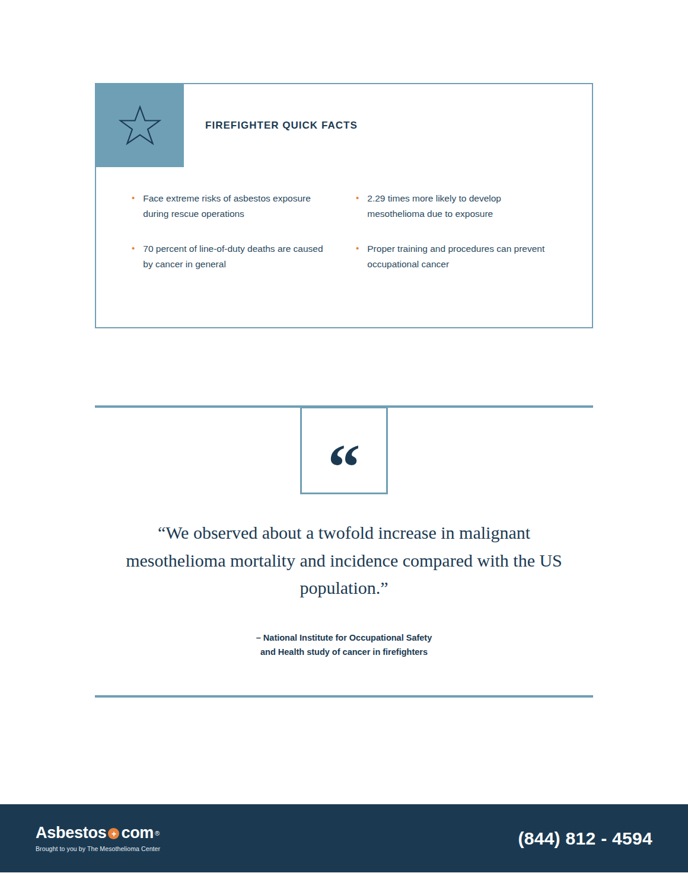FIREFIGHTER QUICK FACTS
• Face extreme risks of asbestos exposure during rescue operations
• 70 percent of line-of-duty deaths are caused by cancer in general
• 2.29 times more likely to develop mesothelioma due to exposure
• Proper training and procedures can prevent occupational cancer
“
“We observed about a twofold increase in malignant mesothelioma mortality and incidence compared with the US population.”
– National Institute for Occupational Safety
and Health study of cancer in firefighters
Asbestos+com®
Brought to you by The Mesothelioma Center
(844) 812 - 4594